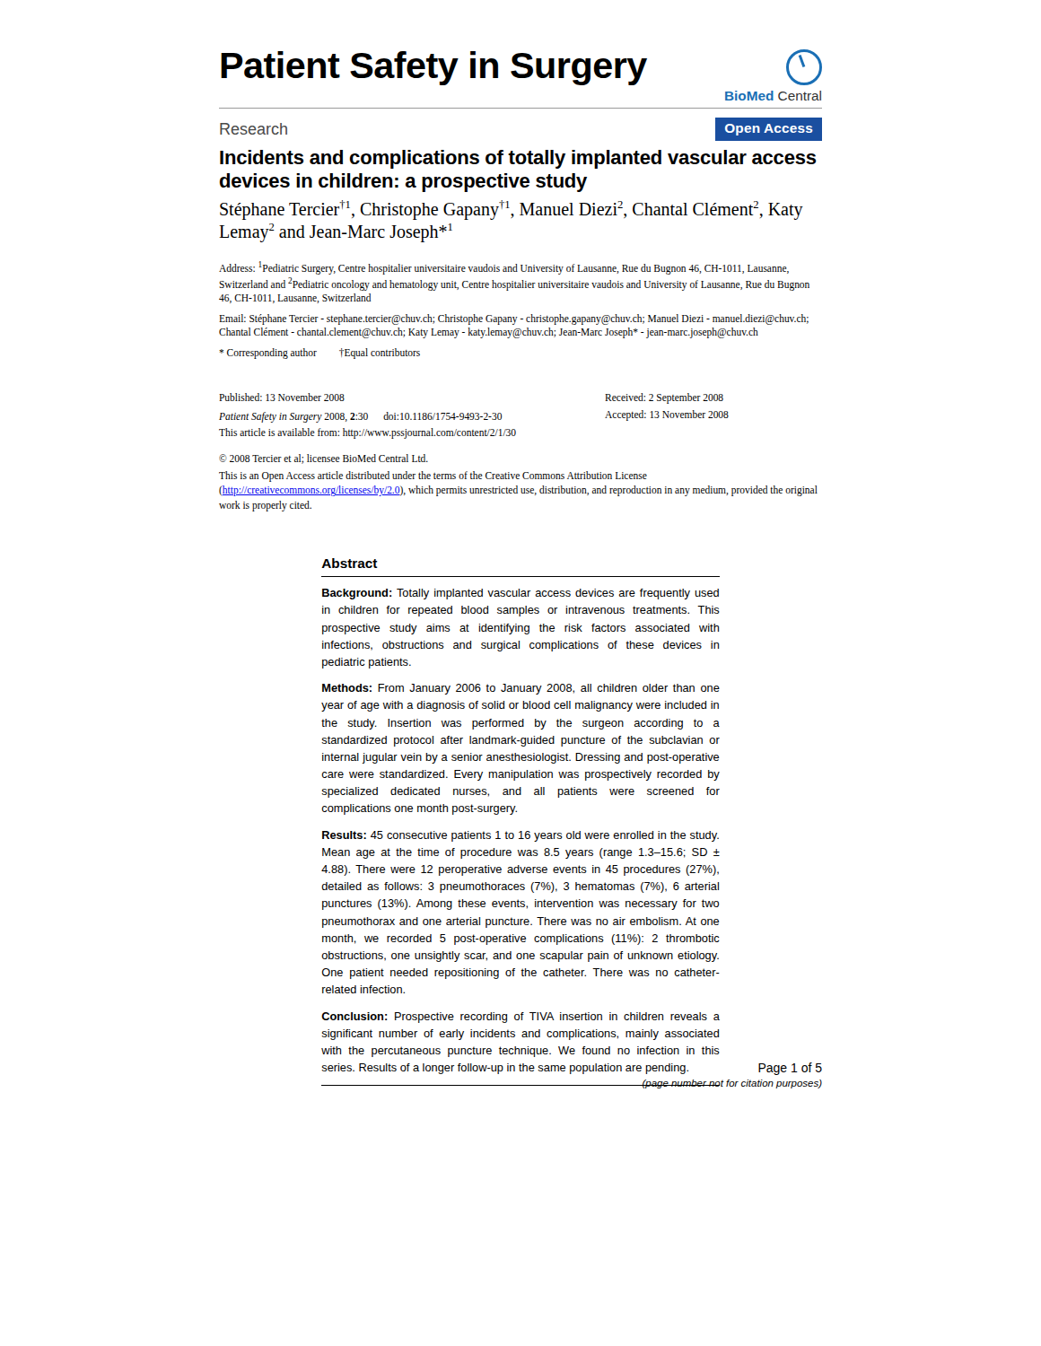Patient Safety in Surgery
BioMed Central
Research
Open Access
Incidents and complications of totally implanted vascular access devices in children: a prospective study
Stéphane Tercier†1, Christophe Gapany†1, Manuel Diezi2, Chantal Clément2, Katy Lemay2 and Jean-Marc Joseph*1
Address: 1Pediatric Surgery, Centre hospitalier universitaire vaudois and University of Lausanne, Rue du Bugnon 46, CH-1011, Lausanne, Switzerland and 2Pediatric oncology and hematology unit, Centre hospitalier universitaire vaudois and University of Lausanne, Rue du Bugnon 46, CH-1011, Lausanne, Switzerland
Email: Stéphane Tercier - stephane.tercier@chuv.ch; Christophe Gapany - christophe.gapany@chuv.ch; Manuel Diezi - manuel.diezi@chuv.ch; Chantal Clément - chantal.clement@chuv.ch; Katy Lemay - katy.lemay@chuv.ch; Jean-Marc Joseph* - jean-marc.joseph@chuv.ch
* Corresponding author †Equal contributors
Published: 13 November 2008
Patient Safety in Surgery 2008, 2:30 doi:10.1186/1754-9493-2-30
This article is available from: http://www.pssjournal.com/content/2/1/30
Received: 2 September 2008
Accepted: 13 November 2008
© 2008 Tercier et al; licensee BioMed Central Ltd.
This is an Open Access article distributed under the terms of the Creative Commons Attribution License (http://creativecommons.org/licenses/by/2.0), which permits unrestricted use, distribution, and reproduction in any medium, provided the original work is properly cited.
Abstract
Background: Totally implanted vascular access devices are frequently used in children for repeated blood samples or intravenous treatments. This prospective study aims at identifying the risk factors associated with infections, obstructions and surgical complications of these devices in pediatric patients.
Methods: From January 2006 to January 2008, all children older than one year of age with a diagnosis of solid or blood cell malignancy were included in the study. Insertion was performed by the surgeon according to a standardized protocol after landmark-guided puncture of the subclavian or internal jugular vein by a senior anesthesiologist. Dressing and post-operative care were standardized. Every manipulation was prospectively recorded by specialized dedicated nurses, and all patients were screened for complications one month post-surgery.
Results: 45 consecutive patients 1 to 16 years old were enrolled in the study. Mean age at the time of procedure was 8.5 years (range 1.3–15.6; SD ± 4.88). There were 12 peroperative adverse events in 45 procedures (27%), detailed as follows: 3 pneumothoraces (7%), 3 hematomas (7%), 6 arterial punctures (13%). Among these events, intervention was necessary for two pneumothorax and one arterial puncture. There was no air embolism. At one month, we recorded 5 post-operative complications (11%): 2 thrombotic obstructions, one unsightly scar, and one scapular pain of unknown etiology. One patient needed repositioning of the catheter. There was no catheter-related infection.
Conclusion: Prospective recording of TIVA insertion in children reveals a significant number of early incidents and complications, mainly associated with the percutaneous puncture technique. We found no infection in this series. Results of a longer follow-up in the same population are pending.
Page 1 of 5
(page number not for citation purposes)